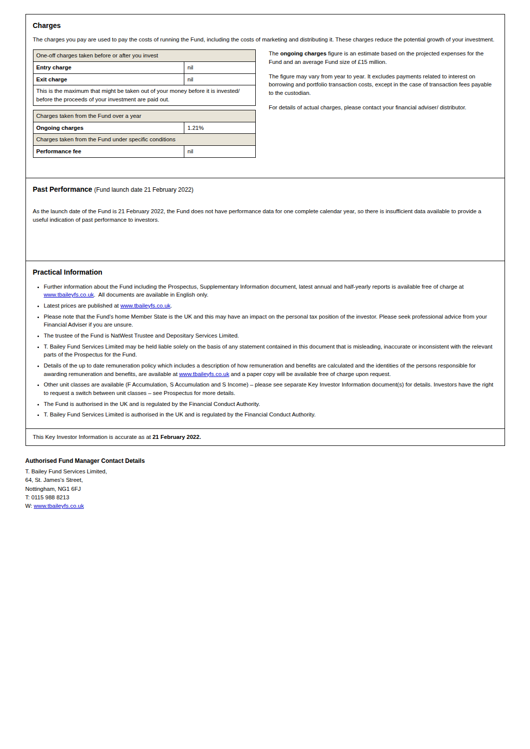Charges
The charges you pay are used to pay the costs of running the Fund, including the costs of marketing and distributing it. These charges reduce the potential growth of your investment.
| One-off charges taken before or after you invest |
| Entry charge | nil |
| Exit charge | nil |
| This is the maximum that might be taken out of your money before it is invested/ before the proceeds of your investment are paid out. |
| Charges taken from the Fund over a year |
| Ongoing charges | 1.21% |
| Charges taken from the Fund under specific conditions |
| Performance fee | nil |
The ongoing charges figure is an estimate based on the projected expenses for the Fund and an average Fund size of £15 million.
The figure may vary from year to year. It excludes payments related to interest on borrowing and portfolio transaction costs, except in the case of transaction fees payable to the custodian.
For details of actual charges, please contact your financial adviser/ distributor.
Past Performance (Fund launch date 21 February 2022)
As the launch date of the Fund is 21 February 2022, the Fund does not have performance data for one complete calendar year, so there is insufficient data available to provide a useful indication of past performance to investors.
Practical Information
Further information about the Fund including the Prospectus, Supplementary Information document, latest annual and half-yearly reports is available free of charge at www.tbaileyfs.co.uk. All documents are available in English only.
Latest prices are published at www.tbaileyfs.co.uk.
Please note that the Fund's home Member State is the UK and this may have an impact on the personal tax position of the investor. Please seek professional advice from your Financial Adviser if you are unsure.
The trustee of the Fund is NatWest Trustee and Depositary Services Limited.
T. Bailey Fund Services Limited may be held liable solely on the basis of any statement contained in this document that is misleading, inaccurate or inconsistent with the relevant parts of the Prospectus for the Fund.
Details of the up to date remuneration policy which includes a description of how remuneration and benefits are calculated and the identities of the persons responsible for awarding remuneration and benefits, are available at www.tbaileyfs.co.uk and a paper copy will be available free of charge upon request.
Other unit classes are available (F Accumulation, S Accumulation and S Income) – please see separate Key Investor Information document(s) for details. Investors have the right to request a switch between unit classes – see Prospectus for more details.
The Fund is authorised in the UK and is regulated by the Financial Conduct Authority.
T. Bailey Fund Services Limited is authorised in the UK and is regulated by the Financial Conduct Authority.
This Key Investor Information is accurate as at 21 February 2022.
Authorised Fund Manager Contact Details
T. Bailey Fund Services Limited,
64, St. James's Street,
Nottingham, NG1 6FJ
T: 0115 988 8213
W: www.tbaileyfs.co.uk